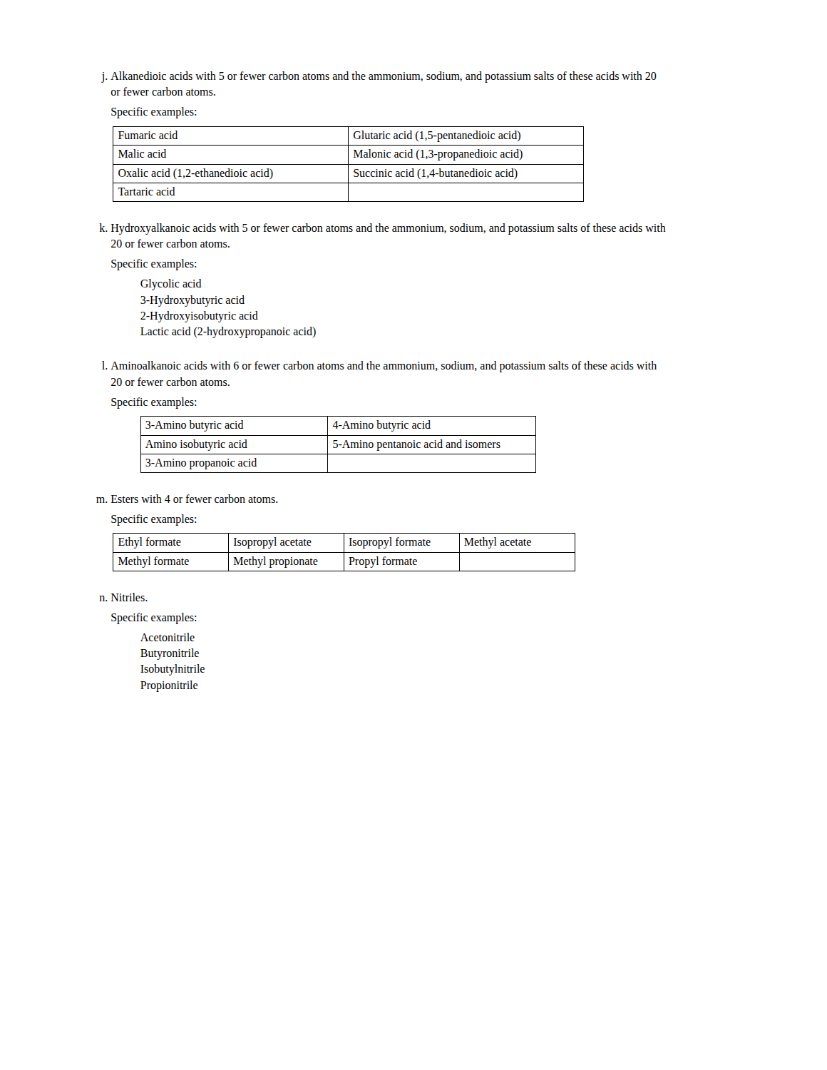Alkanedioic acids with 5 or fewer carbon atoms and the ammonium, sodium, and potassium salts of these acids with 20 or fewer carbon atoms.
Specific examples:
| Fumaric acid | Glutaric acid (1,5-pentanedioic acid) |
| Malic acid | Malonic acid (1,3-propanedioic acid) |
| Oxalic acid (1,2-ethanedioic acid) | Succinic acid (1,4-butanedioic acid) |
| Tartaric acid | |
Hydroxyalkanoic acids with 5 or fewer carbon atoms and the ammonium, sodium, and potassium salts of these acids with 20 or fewer carbon atoms.
Specific examples:
Glycolic acid
3-Hydroxybutyric acid
2-Hydroxyisobutyric acid
Lactic acid (2-hydroxypropanoic acid)
Aminoalkanoic acids with 6 or fewer carbon atoms and the ammonium, sodium, and potassium salts of these acids with 20 or fewer carbon atoms.
Specific examples:
| 3-Amino butyric acid | 4-Amino butyric acid |
| Amino isobutyric acid | 5-Amino pentanoic acid and isomers |
| 3-Amino propanoic acid | |
Esters with 4 or fewer carbon atoms.
Specific examples:
| Ethyl formate | Isopropyl acetate | Isopropyl formate | Methyl acetate |
| Methyl formate | Methyl propionate | Propyl formate | |
Nitriles.
Specific examples:
Acetonitrile
Butyronitrile
Isobutylnitrile
Propionitrile